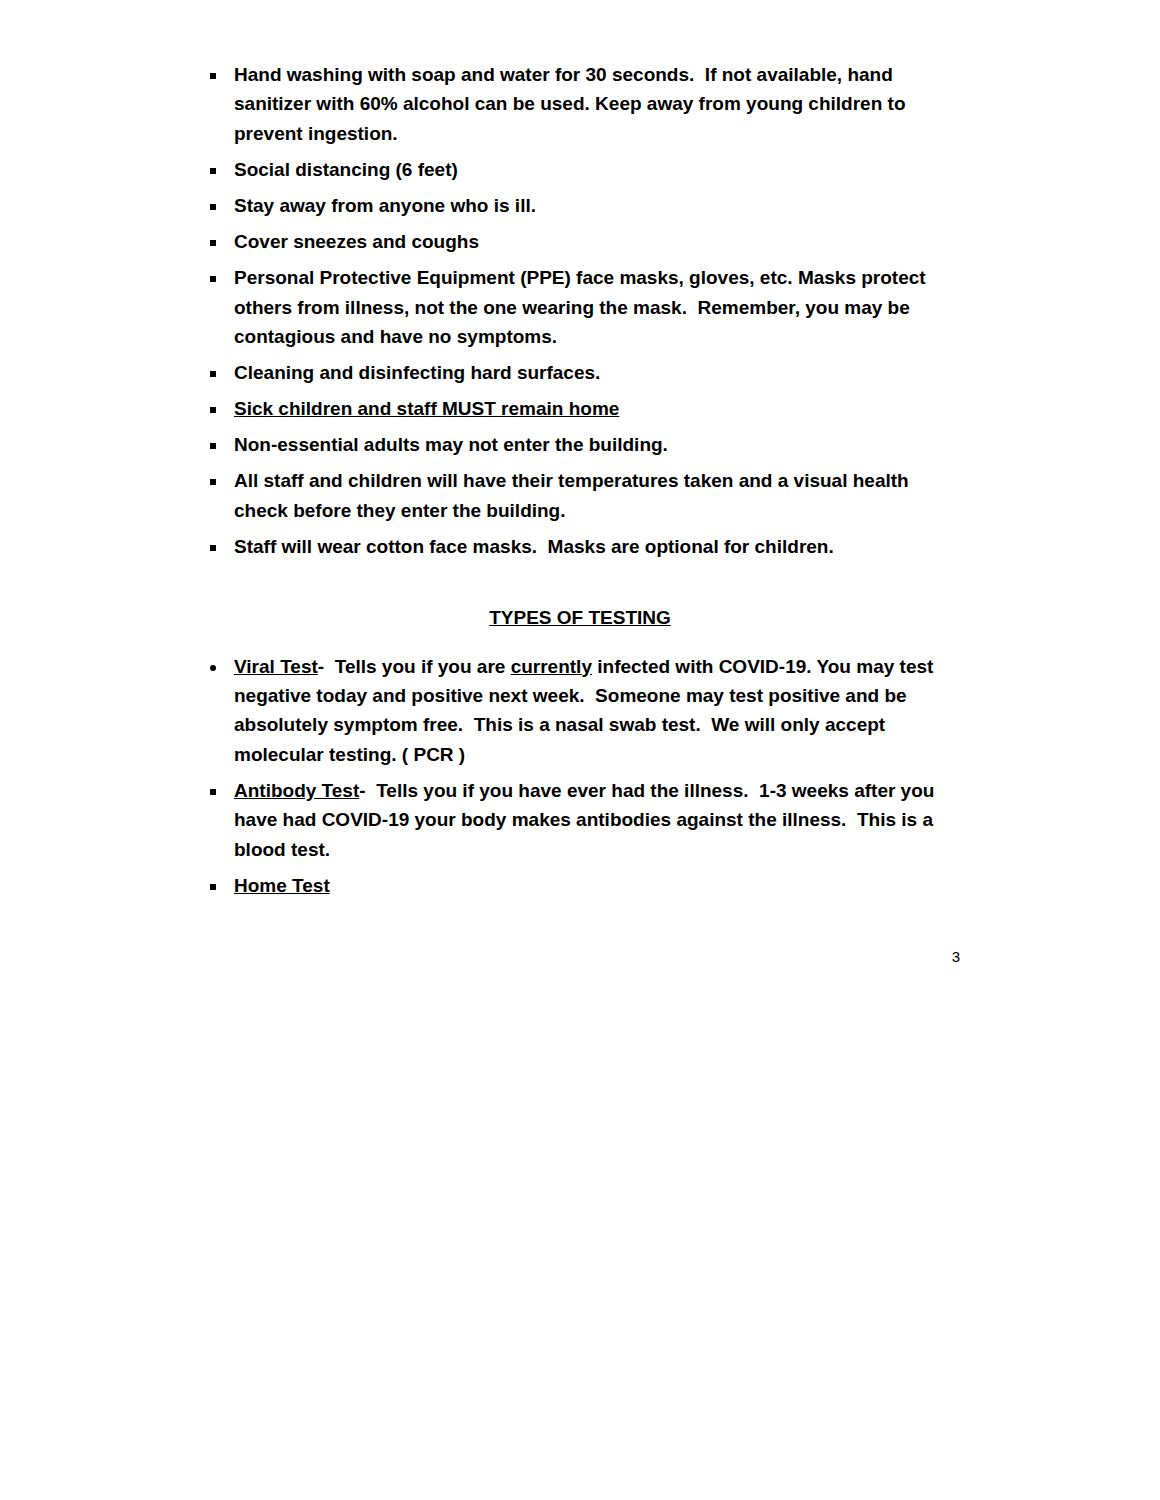Hand washing with soap and water for 30 seconds. If not available, hand sanitizer with 60% alcohol can be used. Keep away from young children to prevent ingestion.
Social distancing (6 feet)
Stay away from anyone who is ill.
Cover sneezes and coughs
Personal Protective Equipment (PPE) face masks, gloves, etc. Masks protect others from illness, not the one wearing the mask. Remember, you may be contagious and have no symptoms.
Cleaning and disinfecting hard surfaces.
Sick children and staff MUST remain home
Non-essential adults may not enter the building.
All staff and children will have their temperatures taken and a visual health check before they enter the building.
Staff will wear cotton face masks. Masks are optional for children.
TYPES OF TESTING
Viral Test- Tells you if you are currently infected with COVID-19. You may test negative today and positive next week. Someone may test positive and be absolutely symptom free. This is a nasal swab test. We will only accept molecular testing. ( PCR )
Antibody Test- Tells you if you have ever had the illness. 1-3 weeks after you have had COVID-19 your body makes antibodies against the illness. This is a blood test.
Home Test
3